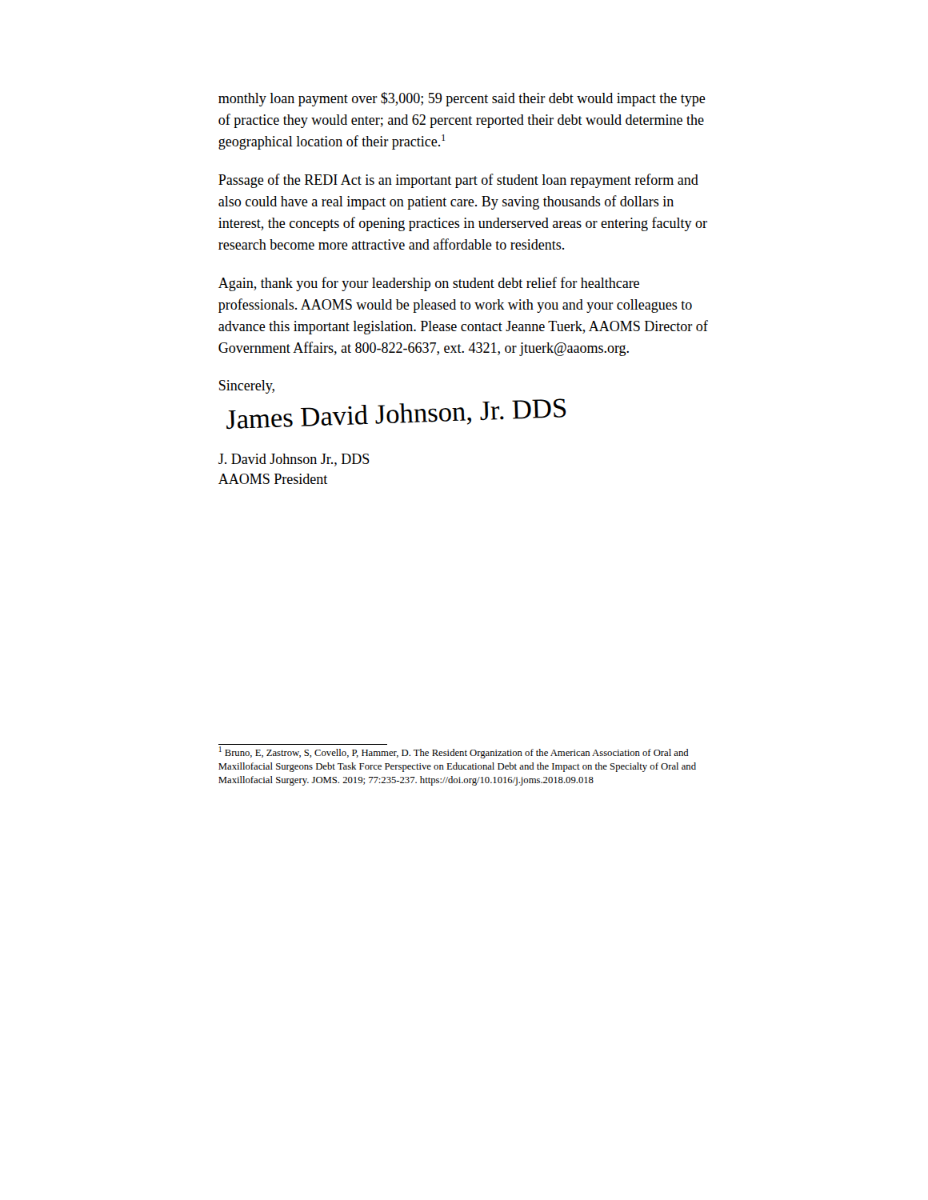monthly loan payment over $3,000; 59 percent said their debt would impact the type of practice they would enter; and 62 percent reported their debt would determine the geographical location of their practice.1
Passage of the REDI Act is an important part of student loan repayment reform and also could have a real impact on patient care. By saving thousands of dollars in interest, the concepts of opening practices in underserved areas or entering faculty or research become more attractive and affordable to residents.
Again, thank you for your leadership on student debt relief for healthcare professionals. AAOMS would be pleased to work with you and your colleagues to advance this important legislation. Please contact Jeanne Tuerk, AAOMS Director of Government Affairs, at 800-822-6637, ext. 4321, or jtuerk@aaoms.org.
Sincerely,
James David Johnson, Jr. DDS
J. David Johnson Jr., DDS
AAOMS President
1 Bruno, E, Zastrow, S, Covello, P, Hammer, D. The Resident Organization of the American Association of Oral and Maxillofacial Surgeons Debt Task Force Perspective on Educational Debt and the Impact on the Specialty of Oral and Maxillofacial Surgery. JOMS. 2019; 77:235-237. https://doi.org/10.1016/j.joms.2018.09.018